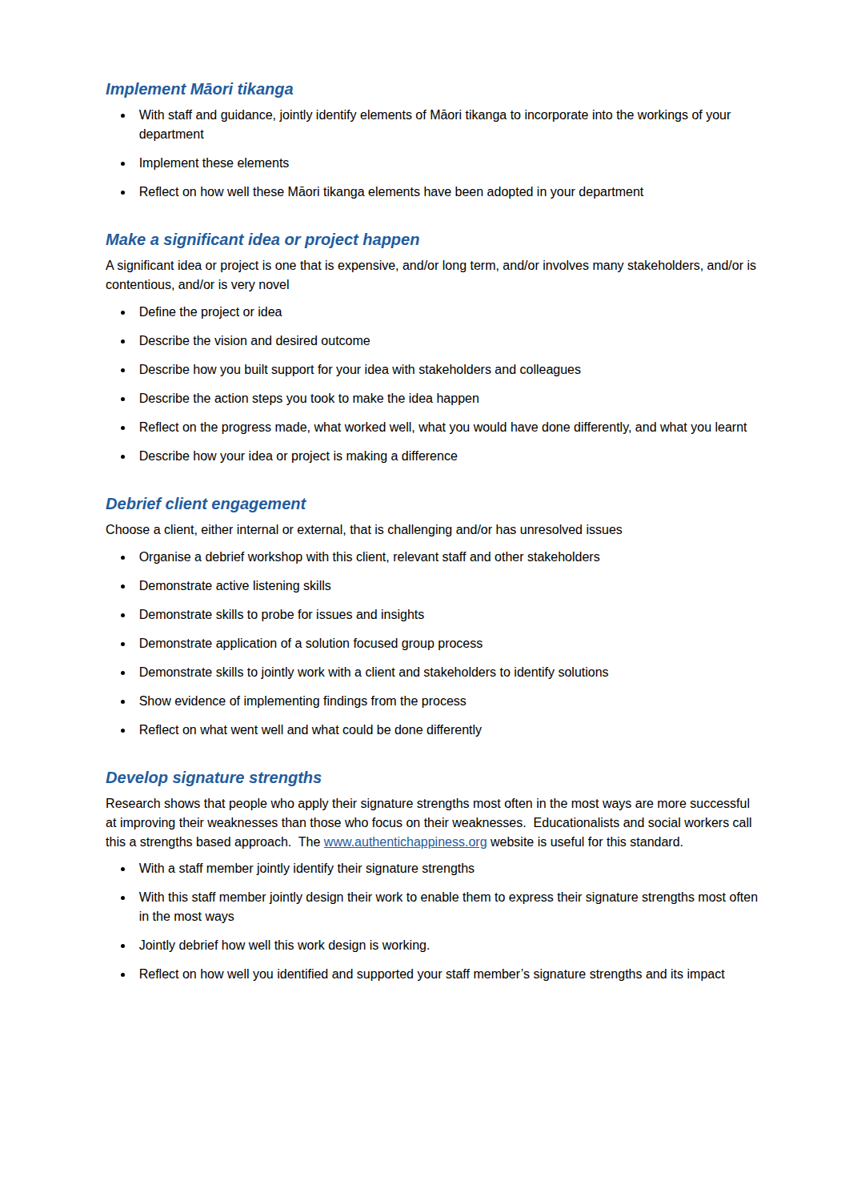Implement Māori tikanga
With staff and guidance, jointly identify elements of Māori tikanga to incorporate into the workings of your department
Implement these elements
Reflect on how well these Māori tikanga elements have been adopted in your department
Make a significant idea or project happen
A significant idea or project is one that is expensive, and/or long term, and/or involves many stakeholders, and/or is contentious, and/or is very novel
Define the project or idea
Describe the vision and desired outcome
Describe how you built support for your idea with stakeholders and colleagues
Describe the action steps you took to make the idea happen
Reflect on the progress made, what worked well, what you would have done differently, and what you learnt
Describe how your idea or project is making a difference
Debrief client engagement
Choose a client, either internal or external, that is challenging and/or has unresolved issues
Organise a debrief workshop with this client, relevant staff and other stakeholders
Demonstrate active listening skills
Demonstrate skills to probe for issues and insights
Demonstrate application of a solution focused group process
Demonstrate skills to jointly work with a client and stakeholders to identify solutions
Show evidence of implementing findings from the process
Reflect on what went well and what could be done differently
Develop signature strengths
Research shows that people who apply their signature strengths most often in the most ways are more successful at improving their weaknesses than those who focus on their weaknesses. Educationalists and social workers call this a strengths based approach. The www.authentichappiness.org website is useful for this standard.
With a staff member jointly identify their signature strengths
With this staff member jointly design their work to enable them to express their signature strengths most often in the most ways
Jointly debrief how well this work design is working.
Reflect on how well you identified and supported your staff member’s signature strengths and its impact